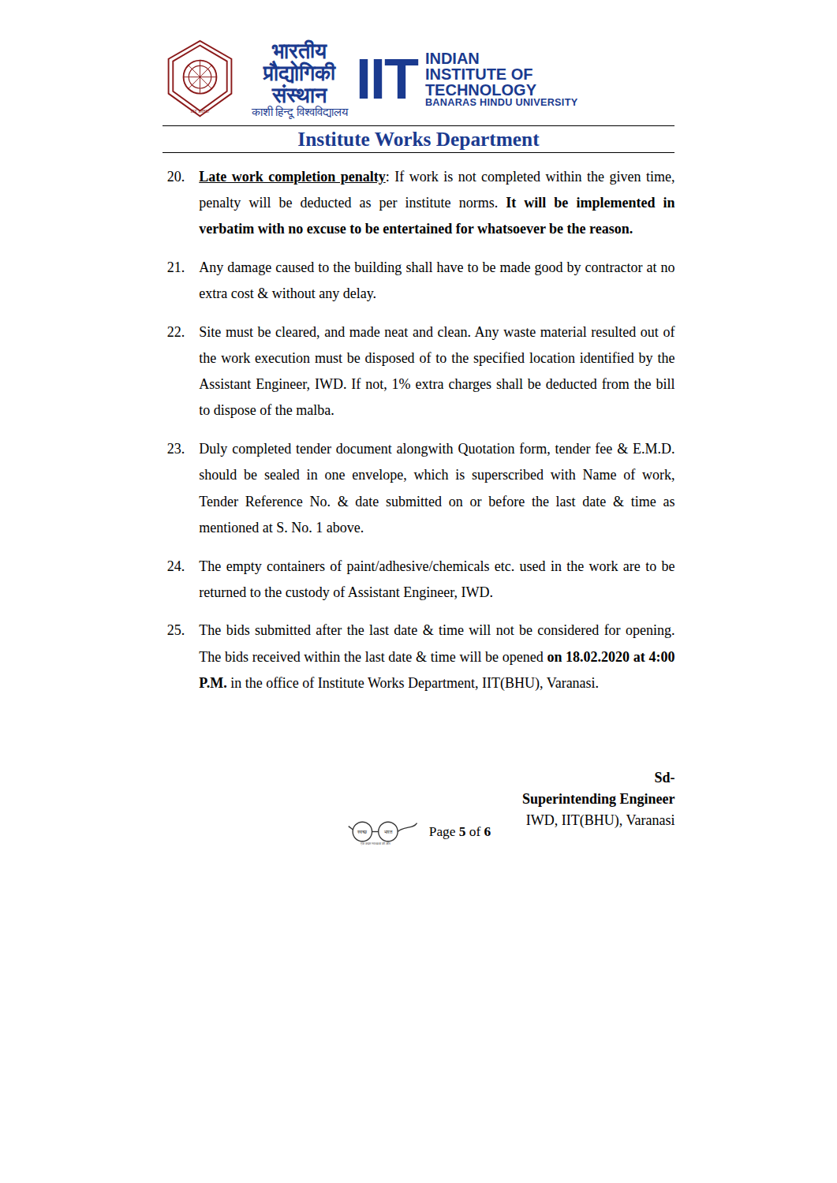भारतीय
प्रौद्योगिकी
संस्थान
काशी हिन्दू विश्वविद्यालय
IIT
INDIAN
INSTITUTE OF
TECHNOLOGY
BANARAS HINDU UNIVERSITY
Institute Works Department
Late work completion penalty: If work is not completed within the given time, penalty will be deducted as per institute norms. It will be implemented in verbatim with no excuse to be entertained for whatsoever be the reason.
Any damage caused to the building shall have to be made good by contractor at no extra cost & without any delay.
Site must be cleared, and made neat and clean. Any waste material resulted out of the work execution must be disposed of to the specified location identified by the Assistant Engineer, IWD. If not, 1% extra charges shall be deducted from the bill to dispose of the malba.
Duly completed tender document alongwith Quotation form, tender fee & E.M.D. should be sealed in one envelope, which is superscribed with Name of work, Tender Reference No. & date submitted on or before the last date & time as mentioned at S. No. 1 above.
The empty containers of paint/adhesive/chemicals etc. used in the work are to be returned to the custody of Assistant Engineer, IWD.
The bids submitted after the last date & time will not be considered for opening. The bids received within the last date & time will be opened on 18.02.2020 at 4:00 P.M. in the office of Institute Works Department, IIT(BHU), Varanasi.
Sd-
Superintending Engineer
IWD, IIT(BHU), Varanasi
Page 5 of 6